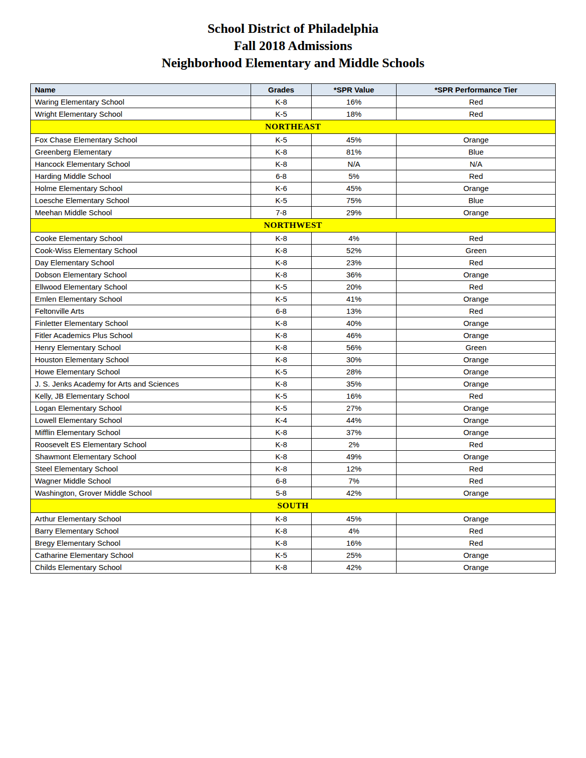School District of Philadelphia Fall 2018 Admissions Neighborhood Elementary and Middle Schools
| Name | Grades | *SPR Value | *SPR Performance Tier |
| --- | --- | --- | --- |
| Waring Elementary School | K-8 | 16% | Red |
| Wright Elementary School | K-5 | 18% | Red |
| NORTHEAST |
| Fox Chase Elementary School | K-5 | 45% | Orange |
| Greenberg Elementary | K-8 | 81% | Blue |
| Hancock Elementary School | K-8 | N/A | N/A |
| Harding Middle School | 6-8 | 5% | Red |
| Holme Elementary School | K-6 | 45% | Orange |
| Loesche Elementary School | K-5 | 75% | Blue |
| Meehan Middle School | 7-8 | 29% | Orange |
| NORTHWEST |
| Cooke Elementary School | K-8 | 4% | Red |
| Cook-Wiss Elementary School | K-8 | 52% | Green |
| Day Elementary School | K-8 | 23% | Red |
| Dobson Elementary School | K-8 | 36% | Orange |
| Ellwood Elementary School | K-5 | 20% | Red |
| Emlen Elementary School | K-5 | 41% | Orange |
| Feltonville Arts | 6-8 | 13% | Red |
| Finletter Elementary School | K-8 | 40% | Orange |
| Fitler Academics Plus School | K-8 | 46% | Orange |
| Henry Elementary School | K-8 | 56% | Green |
| Houston Elementary School | K-8 | 30% | Orange |
| Howe Elementary School | K-5 | 28% | Orange |
| J. S. Jenks Academy for Arts and Sciences | K-8 | 35% | Orange |
| Kelly, JB Elementary School | K-5 | 16% | Red |
| Logan Elementary School | K-5 | 27% | Orange |
| Lowell Elementary School | K-4 | 44% | Orange |
| Mifflin Elementary School | K-8 | 37% | Orange |
| Roosevelt ES Elementary School | K-8 | 2% | Red |
| Shawmont Elementary School | K-8 | 49% | Orange |
| Steel Elementary School | K-8 | 12% | Red |
| Wagner Middle School | 6-8 | 7% | Red |
| Washington, Grover Middle School | 5-8 | 42% | Orange |
| SOUTH |
| Arthur Elementary School | K-8 | 45% | Orange |
| Barry Elementary School | K-8 | 4% | Red |
| Bregy Elementary School | K-8 | 16% | Red |
| Catharine Elementary School | K-5 | 25% | Orange |
| Childs Elementary School | K-8 | 42% | Orange |